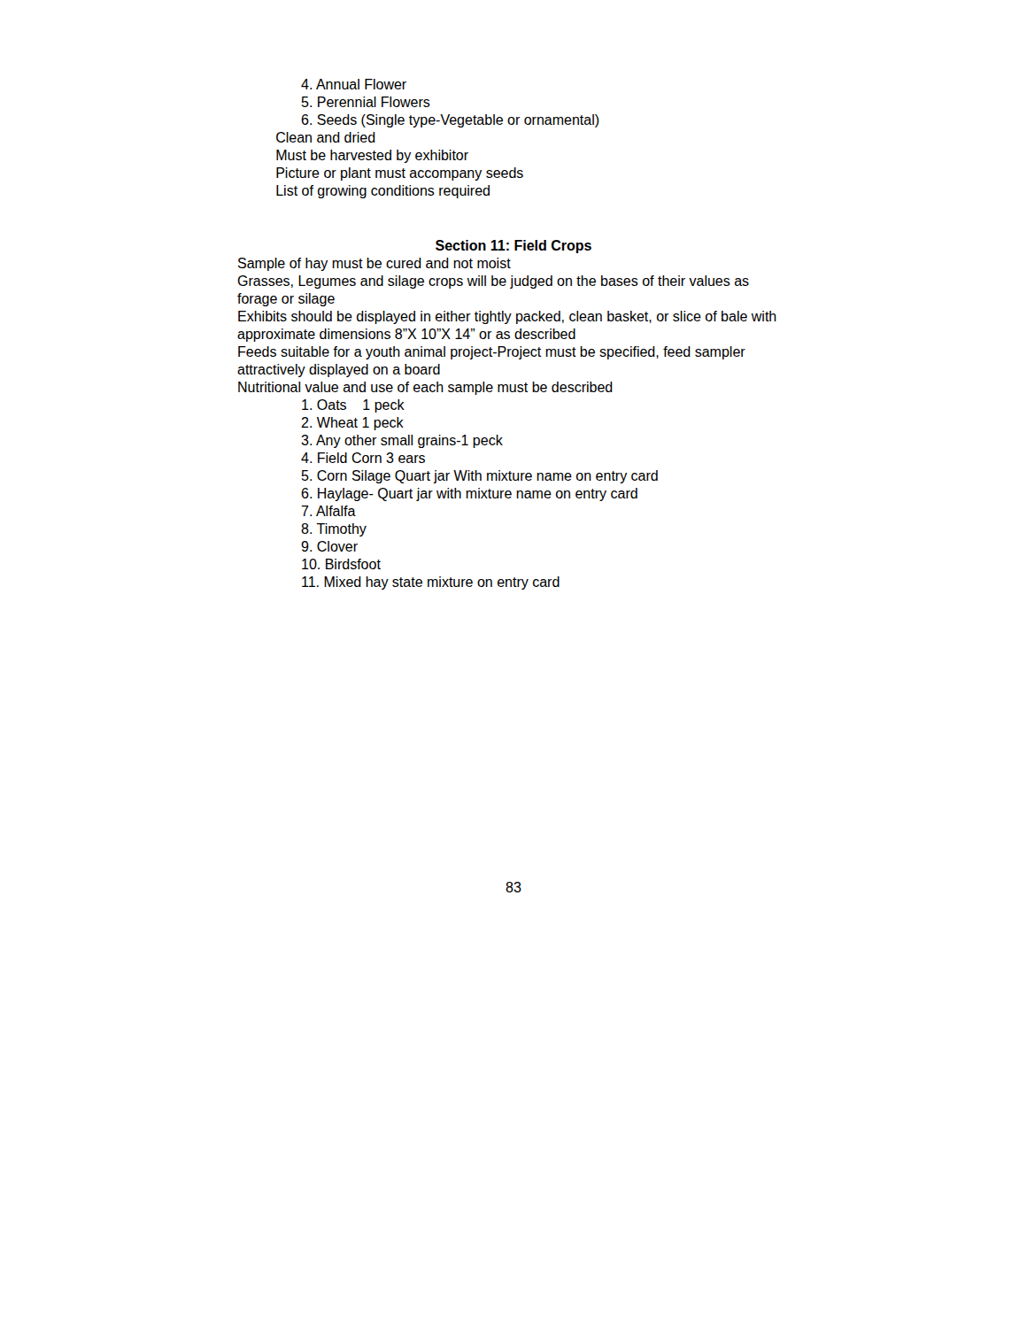4. Annual Flower
5. Perennial Flowers
6. Seeds (Single type-Vegetable or ornamental)
Clean and dried
Must be harvested by exhibitor
Picture or plant must accompany seeds
List of growing conditions required
Section 11: Field Crops
Sample of hay must be cured and not moist
Grasses, Legumes and silage crops will be judged on the bases of their values as forage or silage
Exhibits should be displayed in either tightly packed, clean basket, or slice of bale with approximate dimensions 8”X 10”X 14” or as described
Feeds suitable for a youth animal project-Project must be specified, feed sampler attractively displayed on a board
Nutritional value and use of each sample must be described
1. Oats 1 peck
2. Wheat 1 peck
3. Any other small grains-1 peck
4. Field Corn 3 ears
5. Corn Silage Quart jar With mixture name on entry card
6. Haylage- Quart jar with mixture name on entry card
7. Alfalfa
8. Timothy
9. Clover
10. Birdsfoot
11. Mixed hay state mixture on entry card
83